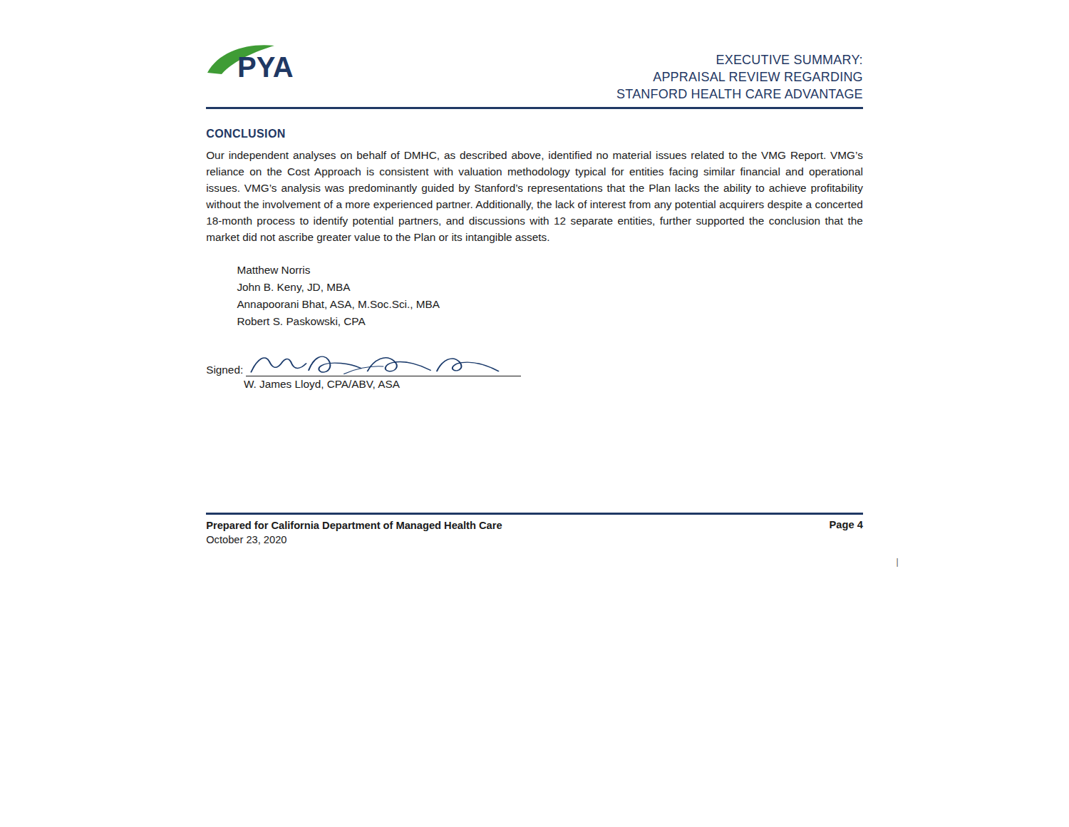PYA
EXECUTIVE SUMMARY: APPRAISAL REVIEW REGARDING STANFORD HEALTH CARE ADVANTAGE
CONCLUSION
Our independent analyses on behalf of DMHC, as described above, identified no material issues related to the VMG Report. VMG’s reliance on the Cost Approach is consistent with valuation methodology typical for entities facing similar financial and operational issues. VMG’s analysis was predominantly guided by Stanford’s representations that the Plan lacks the ability to achieve profitability without the involvement of a more experienced partner. Additionally, the lack of interest from any potential acquirers despite a concerted 18-month process to identify potential partners, and discussions with 12 separate entities, further supported the conclusion that the market did not ascribe greater value to the Plan or its intangible assets.
Matthew Norris
John B. Keny, JD, MBA
Annapoorani Bhat, ASA, M.Soc.Sci., MBA
Robert S. Paskowski, CPA
Signed:
W. James Lloyd, CPA/ABV, ASA
Prepared for California Department of Managed Health Care
October 23, 2020
Page 4
|